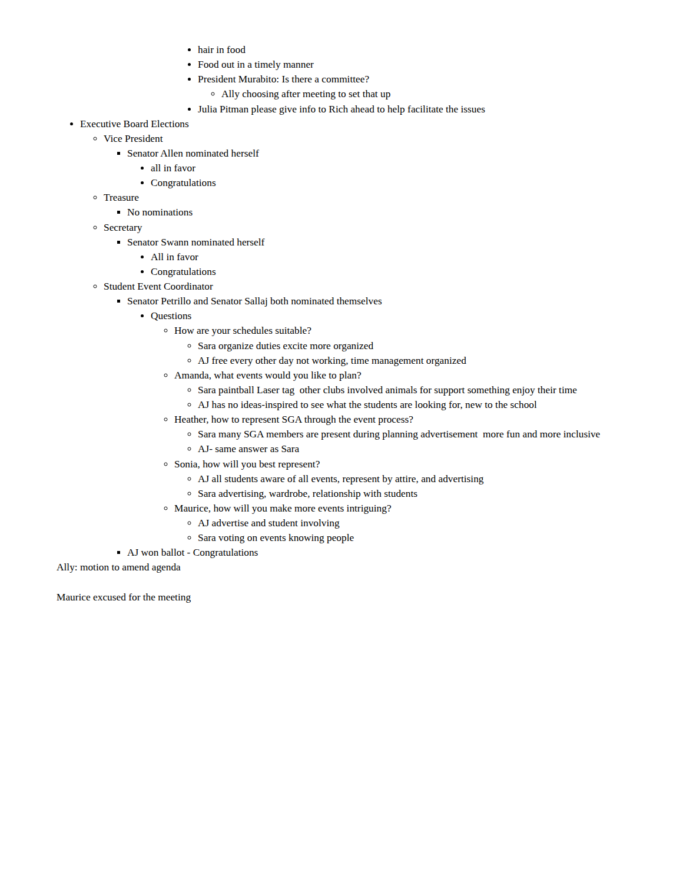hair in food
Food out in a timely manner
President Murabito: Is there a committee?
Ally choosing after meeting to set that up
Julia Pitman please give info to Rich ahead to help facilitate the issues
Executive Board Elections
Vice President
Senator Allen nominated herself
all in favor
Congratulations
Treasure
No nominations
Secretary
Senator Swann nominated herself
All in favor
Congratulations
Student Event Coordinator
Senator Petrillo and Senator Sallaj both nominated themselves
Questions
How are your schedules suitable?
Sara organize duties excite more organized
AJ free every other day not working, time management organized
Amanda, what events would you like to plan?
Sara paintball Laser tag other clubs involved animals for support something enjoy their time
AJ has no ideas-inspired to see what the students are looking for, new to the school
Heather, how to represent SGA through the event process?
Sara many SGA members are present during planning advertisement more fun and more inclusive
AJ- same answer as Sara
Sonia, how will you best represent?
AJ all students aware of all events, represent by attire, and advertising
Sara advertising, wardrobe, relationship with students
Maurice, how will you make more events intriguing?
AJ advertise and student involving
Sara voting on events knowing people
AJ won ballot - Congratulations
Ally: motion to amend agenda
Maurice excused for the meeting